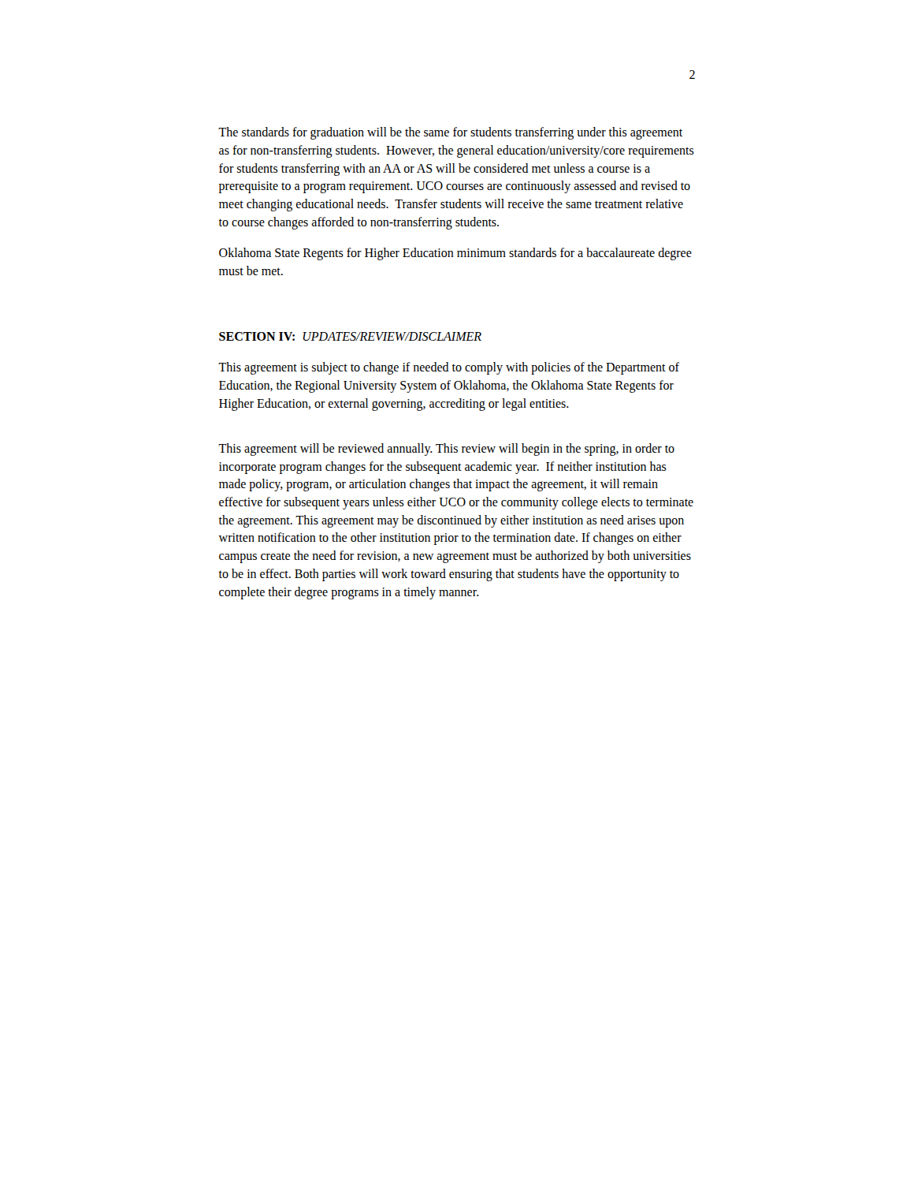2
The standards for graduation will be the same for students transferring under this agreement as for non-transferring students. However, the general education/university/core requirements for students transferring with an AA or AS will be considered met unless a course is a prerequisite to a program requirement. UCO courses are continuously assessed and revised to meet changing educational needs. Transfer students will receive the same treatment relative to course changes afforded to non-transferring students.
Oklahoma State Regents for Higher Education minimum standards for a baccalaureate degree must be met.
SECTION IV: UPDATES/REVIEW/DISCLAIMER
This agreement is subject to change if needed to comply with policies of the Department of Education, the Regional University System of Oklahoma, the Oklahoma State Regents for Higher Education, or external governing, accrediting or legal entities.
This agreement will be reviewed annually. This review will begin in the spring, in order to incorporate program changes for the subsequent academic year. If neither institution has made policy, program, or articulation changes that impact the agreement, it will remain effective for subsequent years unless either UCO or the community college elects to terminate the agreement. This agreement may be discontinued by either institution as need arises upon written notification to the other institution prior to the termination date. If changes on either campus create the need for revision, a new agreement must be authorized by both universities to be in effect. Both parties will work toward ensuring that students have the opportunity to complete their degree programs in a timely manner.